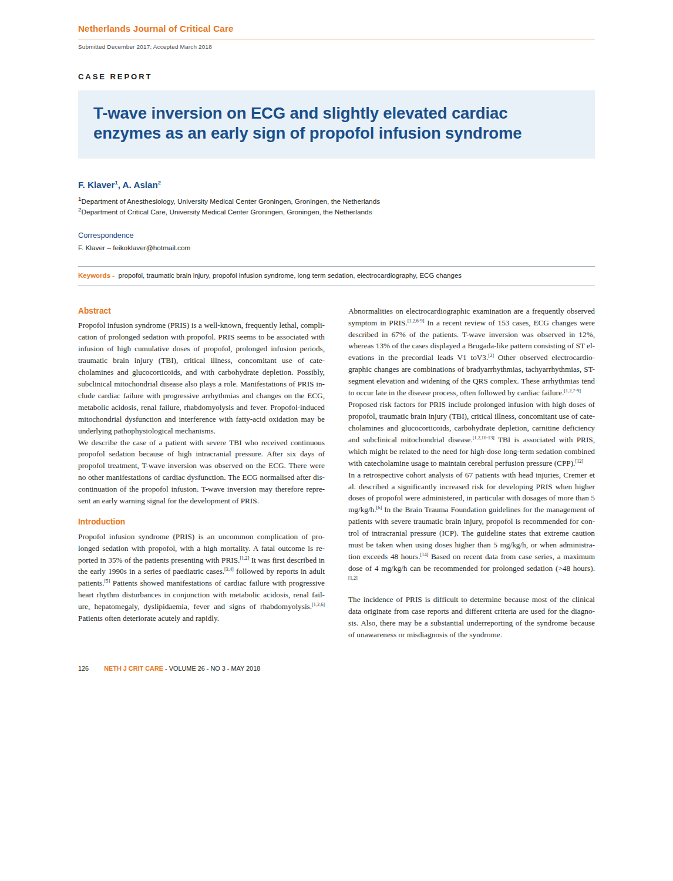Netherlands Journal of Critical Care
Submitted December 2017; Accepted March 2018
CASE REPORT
T-wave inversion on ECG and slightly elevated cardiac enzymes as an early sign of propofol infusion syndrome
F. Klaver1, A. Aslan2
1Department of Anesthesiology, University Medical Center Groningen, Groningen, the Netherlands
2Department of Critical Care, University Medical Center Groningen, Groningen, the Netherlands
Correspondence
F. Klaver – feikoklaver@hotmail.com
Keywords - propofol, traumatic brain injury, propofol infusion syndrome, long term sedation, electrocardiography, ECG changes
Abstract
Propofol infusion syndrome (PRIS) is a well-known, frequently lethal, complication of prolonged sedation with propofol. PRIS seems to be associated with infusion of high cumulative doses of propofol, prolonged infusion periods, traumatic brain injury (TBI), critical illness, concomitant use of catecholamines and glucocorticoids, and with carbohydrate depletion. Possibly, subclinical mitochondrial disease also plays a role. Manifestations of PRIS include cardiac failure with progressive arrhythmias and changes on the ECG, metabolic acidosis, renal failure, rhabdomyolysis and fever. Propofol-induced mitochondrial dysfunction and interference with fatty-acid oxidation may be underlying pathophysiological mechanisms.
We describe the case of a patient with severe TBI who received continuous propofol sedation because of high intracranial pressure. After six days of propofol treatment, T-wave inversion was observed on the ECG. There were no other manifestations of cardiac dysfunction. The ECG normalised after discontinuation of the propofol infusion. T-wave inversion may therefore represent an early warning signal for the development of PRIS.
Introduction
Propofol infusion syndrome (PRIS) is an uncommon complication of prolonged sedation with propofol, with a high mortality. A fatal outcome is reported in 35% of the patients presenting with PRIS.[1,2] It was first described in the early 1990s in a series of paediatric cases.[3,4] followed by reports in adult patients.[5] Patients showed manifestations of cardiac failure with progressive heart rhythm disturbances in conjunction with metabolic acidosis, renal failure, hepatomegaly, dyslipidaemia, fever and signs of rhabdomyolysis.[1,2,6] Patients often deteriorate acutely and rapidly.
Abnormalities on electrocardiographic examination are a frequently observed symptom in PRIS.[1,2,6-9] In a recent review of 153 cases, ECG changes were described in 67% of the patients. T-wave inversion was observed in 12%, whereas 13% of the cases displayed a Brugada-like pattern consisting of ST elevations in the precordial leads V1 toV3.[2] Other observed electrocardiographic changes are combinations of bradyarrhythmias, tachyarrhythmias, ST-segment elevation and widening of the QRS complex. These arrhythmias tend to occur late in the disease process, often followed by cardiac failure.[1,2,7-9]
Proposed risk factors for PRIS include prolonged infusion with high doses of propofol, traumatic brain injury (TBI), critical illness, concomitant use of catecholamines and glucocorticoids, carbohydrate depletion, carnitine deficiency and subclinical mitochondrial disease.[1,2,10-13] TBI is associated with PRIS, which might be related to the need for high-dose long-term sedation combined with catecholamine usage to maintain cerebral perfusion pressure (CPP).[12]
In a retrospective cohort analysis of 67 patients with head injuries, Cremer et al. described a significantly increased risk for developing PRIS when higher doses of propofol were administered, in particular with dosages of more than 5 mg/kg/h.[6] In the Brain Trauma Foundation guidelines for the management of patients with severe traumatic brain injury, propofol is recommended for control of intracranial pressure (ICP). The guideline states that extreme caution must be taken when using doses higher than 5 mg/kg/h, or when administration exceeds 48 hours.[14] Based on recent data from case series, a maximum dose of 4 mg/kg/h can be recommended for prolonged sedation (>48 hours).[1,2]
The incidence of PRIS is difficult to determine because most of the clinical data originate from case reports and different criteria are used for the diagnosis. Also, there may be a substantial underreporting of the syndrome because of unawareness or misdiagnosis of the syndrome.
126 NETH J CRIT CARE - VOLUME 26 - NO 3 - MAY 2018